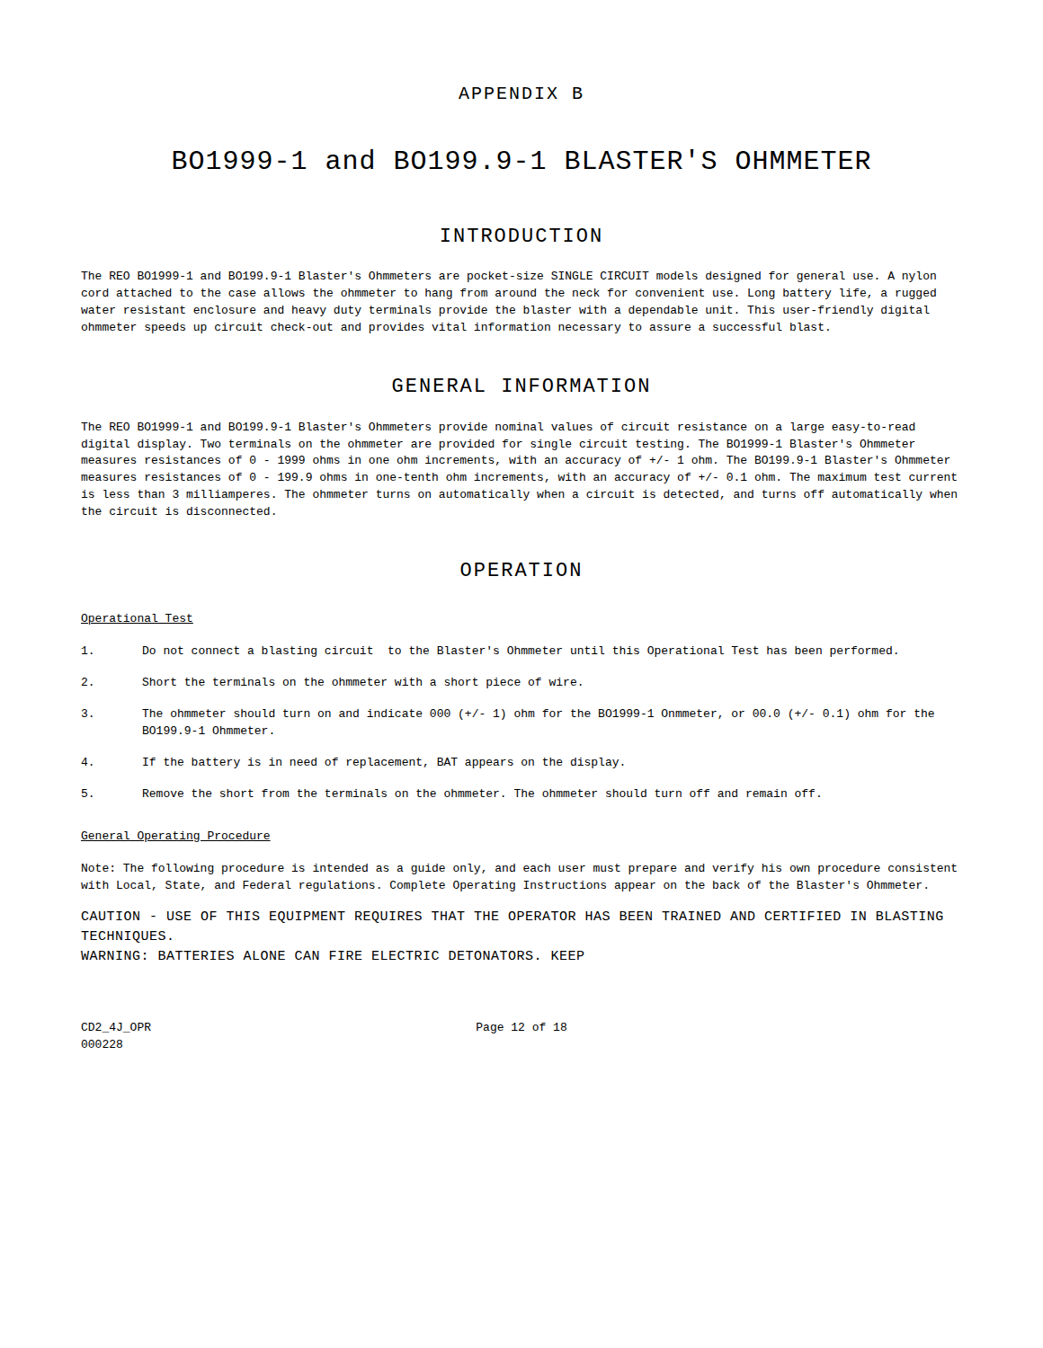APPENDIX B
BO1999-1 and BO199.9-1 BLASTER'S OHMMETER
INTRODUCTION
The REO BO1999-1 and BO199.9-1 Blaster's Ohmmeters are pocket-size SINGLE CIRCUIT models designed for general use. A nylon cord attached to the case allows the ohmmeter to hang from around the neck for convenient use. Long battery life, a rugged water resistant enclosure and heavy duty terminals provide the blaster with a dependable unit. This user-friendly digital ohmmeter speeds up circuit check-out and provides vital information necessary to assure a successful blast.
GENERAL INFORMATION
The REO BO1999-1 and BO199.9-1 Blaster's Ohmmeters provide nominal values of circuit resistance on a large easy-to-read digital display. Two terminals on the ohmmeter are provided for single circuit testing. The BO1999-1 Blaster's Ohmmeter measures resistances of 0 - 1999 ohms in one ohm increments, with an accuracy of +/- 1 ohm. The BO199.9-1 Blaster's Ohmmeter measures resistances of 0 - 199.9 ohms in one-tenth ohm increments, with an accuracy of +/- 0.1 ohm. The maximum test current is less than 3 milliamperes. The ohmmeter turns on automatically when a circuit is detected, and turns off automatically when the circuit is disconnected.
OPERATION
Operational Test
Do not connect a blasting circuit to the Blaster's Ohmmeter until this Operational Test has been performed.
Short the terminals on the ohmmeter with a short piece of wire.
The ohmmeter should turn on and indicate 000 (+/- 1) ohm for the BO1999-1 Onmmeter, or 00.0 (+/- 0.1) ohm for the BO199.9-1 Ohmmeter.
If the battery is in need of replacement, BAT appears on the display.
Remove the short from the terminals on the ohmmeter. The ohmmeter should turn off and remain off.
General Operating Procedure
Note: The following procedure is intended as a guide only, and each user must prepare and verify his own procedure consistent with Local, State, and Federal regulations. Complete Operating Instructions appear on the back of the Blaster's Ohmmeter.
CAUTION - USE OF THIS EQUIPMENT REQUIRES THAT THE OPERATOR HAS BEEN TRAINED AND CERTIFIED IN BLASTING TECHNIQUES.
WARNING: BATTERIES ALONE CAN FIRE ELECTRIC DETONATORS. KEEP
CD2_4J_OPR
000228 Page 12 of 18